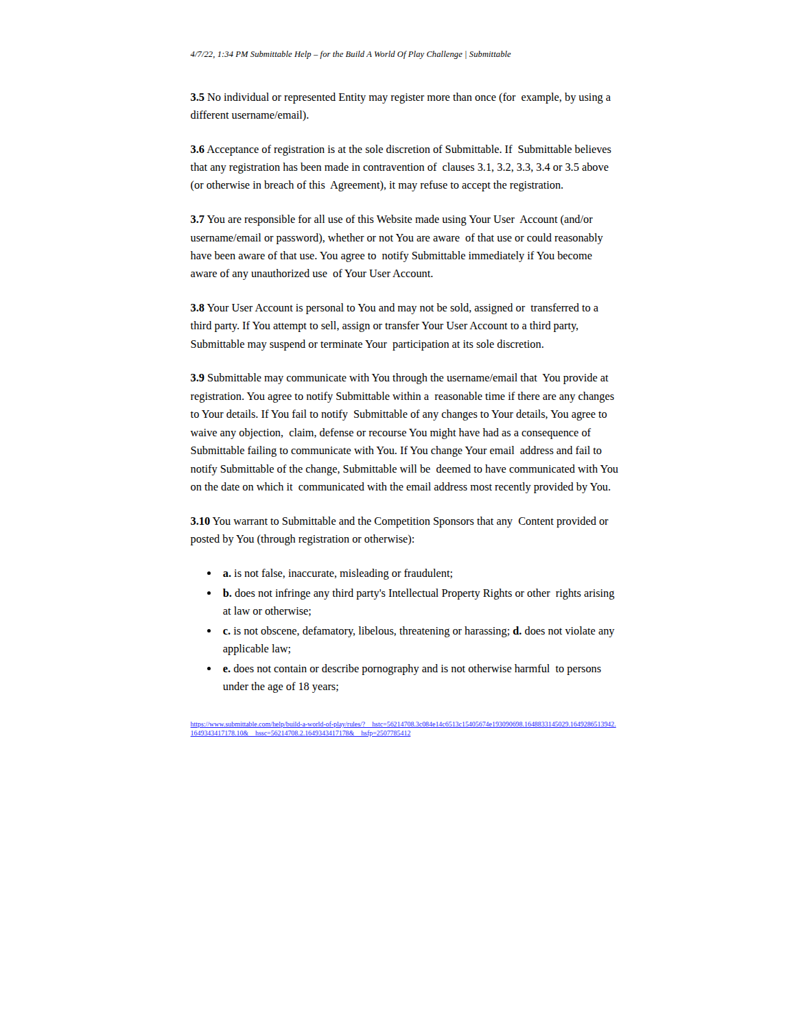4/7/22, 1:34 PM Submittable Help – for the Build A World Of Play Challenge | Submittable
3.5 No individual or represented Entity may register more than once (for example, by using a different username/email).
3.6 Acceptance of registration is at the sole discretion of Submittable. If Submittable believes that any registration has been made in contravention of clauses 3.1, 3.2, 3.3, 3.4 or 3.5 above (or otherwise in breach of this Agreement), it may refuse to accept the registration.
3.7 You are responsible for all use of this Website made using Your User Account (and/or username/email or password), whether or not You are aware of that use or could reasonably have been aware of that use. You agree to notify Submittable immediately if You become aware of any unauthorized use of Your User Account.
3.8 Your User Account is personal to You and may not be sold, assigned or transferred to a third party. If You attempt to sell, assign or transfer Your User Account to a third party, Submittable may suspend or terminate Your participation at its sole discretion.
3.9 Submittable may communicate with You through the username/email that You provide at registration. You agree to notify Submittable within a reasonable time if there are any changes to Your details. If You fail to notify Submittable of any changes to Your details, You agree to waive any objection, claim, defense or recourse You might have had as a consequence of Submittable failing to communicate with You. If You change Your email address and fail to notify Submittable of the change, Submittable will be deemed to have communicated with You on the date on which it communicated with the email address most recently provided by You.
3.10 You warrant to Submittable and the Competition Sponsors that any Content provided or posted by You (through registration or otherwise):
a. is not false, inaccurate, misleading or fraudulent;
b. does not infringe any third party's Intellectual Property Rights or other rights arising at law or otherwise;
c. is not obscene, defamatory, libelous, threatening or harassing; d. does not violate any applicable law;
e. does not contain or describe pornography and is not otherwise harmful to persons under the age of 18 years;
https://www.submittable.com/help/build-a-world-of-play/rules/?__hstc=56214708.3c084e14c6513c15405674e193090698.1648833145029.1649286513942.1649343417178.10&__hssc=56214708.2.1649343417178&__hsfp=2507785412